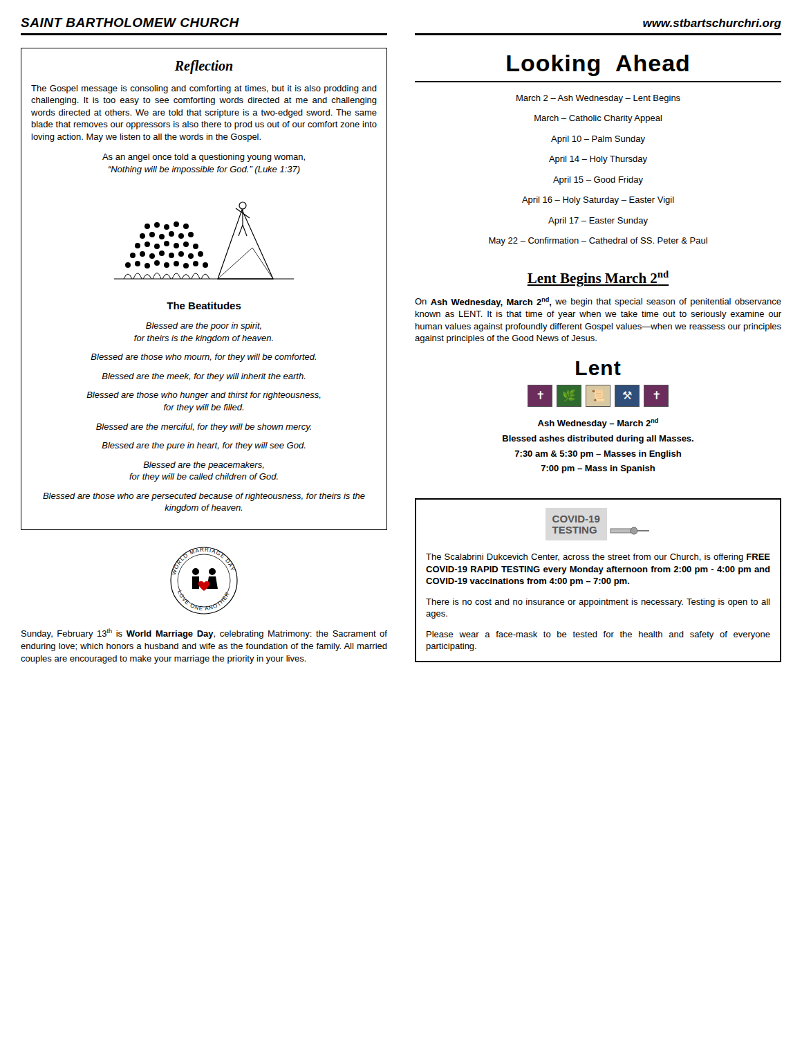SAINT BARTHOLOMEW CHURCH
www.stbartschurchri.org
Reflection
The Gospel message is consoling and comforting at times, but it is also prodding and challenging. It is too easy to see comforting words directed at me and challenging words directed at others. We are told that scripture is a two-edged sword. The same blade that removes our oppressors is also there to prod us out of our comfort zone into loving action. May we listen to all the words in the Gospel.
As an angel once told a questioning young woman,
“Nothing will be impossible for God.” (Luke 1:37)
The Beatitudes
Blessed are the poor in spirit,
for theirs is the kingdom of heaven.
Blessed are those who mourn, for they will be comforted.
Blessed are the meek, for they will inherit the earth.
Blessed are those who hunger and thirst for righteousness,
for they will be filled.
Blessed are the merciful, for they will be shown mercy.
Blessed are the pure in heart, for they will see God.
Blessed are the peacemakers,
for they will be called children of God.
Blessed are those who are persecuted because of righteousness, for theirs is the kingdom of heaven.
WORLD MARRIAGE DAY LOVE ONE ANOTHER
Sunday, February 13th is World Marriage Day, celebrating Matrimony: the Sacrament of enduring love; which honors a husband and wife as the foundation of the family. All married couples are encouraged to make your marriage the priority in your lives.
Looking Ahead
March 2 – Ash Wednesday – Lent Begins
March – Catholic Charity Appeal
April 10 – Palm Sunday
April 14 – Holy Thursday
April 15 – Good Friday
April 16 – Holy Saturday – Easter Vigil
April 17 – Easter Sunday
May 22 – Confirmation – Cathedral of SS. Peter & Paul
Lent Begins March 2nd
On Ash Wednesday, March 2nd, we begin that special season of penitential observance known as LENT. It is that time of year when we take time out to seriously examine our human values against profoundly different Gospel values—when we reassess our principles against principles of the Good News of Jesus.
Lent
✝
🌿
📜
⚒
✝
Ash Wednesday – March 2nd
Blessed ashes distributed during all Masses.
7:30 am & 5:30 pm – Masses in English
7:00 pm – Mass in Spanish
COVID-19
TESTING
The Scalabrini Dukcevich Center, across the street from our Church, is offering FREE COVID-19 RAPID TESTING every Monday afternoon from 2:00 pm - 4:00 pm and COVID-19 vaccinations from 4:00 pm – 7:00 pm.
There is no cost and no insurance or appointment is necessary. Testing is open to all ages.
Please wear a face-mask to be tested for the health and safety of everyone participating.